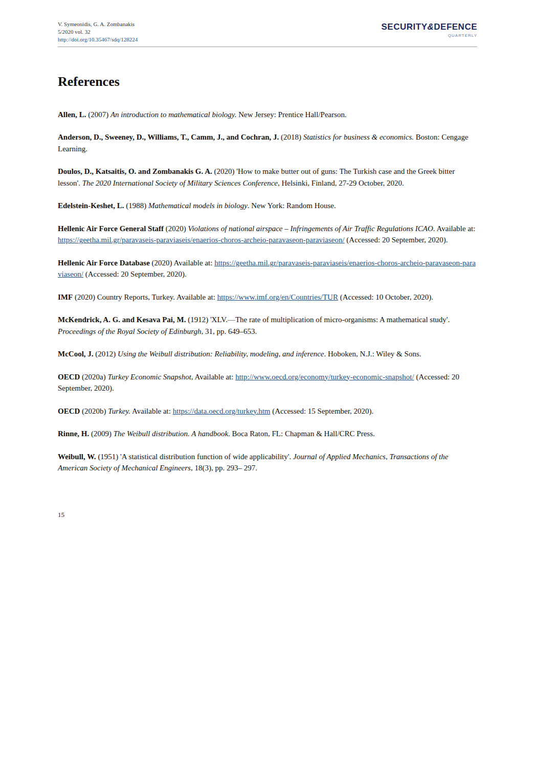V. Symeonidis, G. A. Zombanakis
5/2020 vol. 32
http://doi.org/10.35467/sdq/128224
SECURITY&DEFENCE
QUARTERLY
References
Allen, L. (2007) An introduction to mathematical biology. New Jersey: Prentice Hall/Pearson.
Anderson, D., Sweeney, D., Williams, T., Camm, J., and Cochran, J. (2018) Statistics for business & economics. Boston: Cengage Learning.
Doulos, D., Katsaitis, O. and Zombanakis G. A. (2020) 'How to make butter out of guns: The Turkish case and the Greek bitter lesson'. The 2020 International Society of Military Sciences Conference, Helsinki, Finland, 27-29 October, 2020.
Edelstein-Keshet, L. (1988) Mathematical models in biology. New York: Random House.
Hellenic Air Force General Staff (2020) Violations of national airspace – Infringements of Air Traffic Regulations ICAO. Available at: https://geetha.mil.gr/paravaseis-paraviaseis/enaerios-choros-archeio-paravaseon-paraviaseon/ (Accessed: 20 September, 2020).
Hellenic Air Force Database (2020) Available at: https://geetha.mil.gr/paravaseis-paraviaseis/enaerios-choros-archeio-paravaseon-paraviaseon/ (Accessed: 20 September, 2020).
IMF (2020) Country Reports, Turkey. Available at: https://www.imf.org/en/Countries/TUR (Accessed: 10 October, 2020).
McKendrick, A. G. and Kesava Pai, M. (1912) 'XLV.—The rate of multiplication of micro-organisms: A mathematical study'. Proceedings of the Royal Society of Edinburgh, 31, pp. 649–653.
McCool, J. (2012) Using the Weibull distribution: Reliability, modeling, and inference. Hoboken, N.J.: Wiley & Sons.
OECD (2020a) Turkey Economic Snapshot, Available at: http://www.oecd.org/economy/turkey-economic-snapshot/ (Accessed: 20 September, 2020).
OECD (2020b) Turkey. Available at: https://data.oecd.org/turkey.htm (Accessed: 15 September, 2020).
Rinne, H. (2009) The Weibull distribution. A handbook. Boca Raton, FL: Chapman & Hall/CRC Press.
Weibull, W. (1951) 'A statistical distribution function of wide applicability'. Journal of Applied Mechanics, Transactions of the American Society of Mechanical Engineers, 18(3), pp. 293– 297.
15